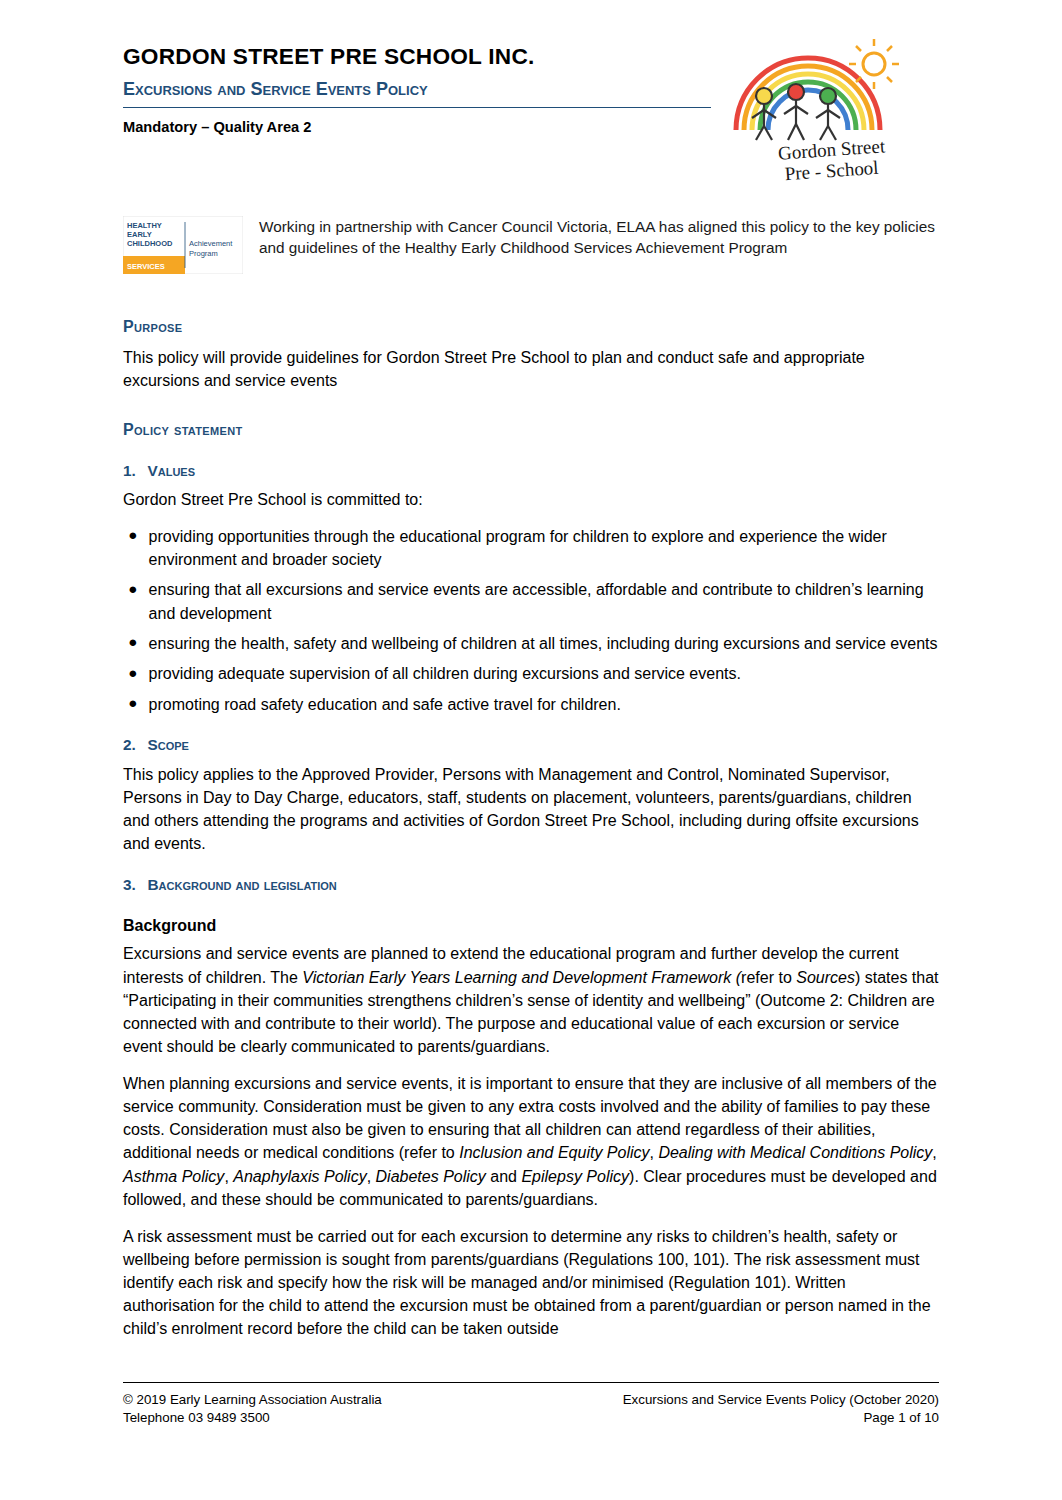Gordon Street Pre - School
GORDON STREET PRE SCHOOL INC.
Excursions and Service Events Policy
Mandatory – Quality Area 2
HEALTHY EARLY CHILDHOOD SERVICES Achievement Program
Working in partnership with Cancer Council Victoria, ELAA has aligned this policy to the key policies and guidelines of the Healthy Early Childhood Services Achievement Program
Purpose
This policy will provide guidelines for Gordon Street Pre School to plan and conduct safe and appropriate excursions and service events
Policy statement
1. Values
Gordon Street Pre School is committed to:
providing opportunities through the educational program for children to explore and experience the wider environment and broader society
ensuring that all excursions and service events are accessible, affordable and contribute to children’s learning and development
ensuring the health, safety and wellbeing of children at all times, including during excursions and service events
providing adequate supervision of all children during excursions and service events.
promoting road safety education and safe active travel for children.
2. Scope
This policy applies to the Approved Provider, Persons with Management and Control, Nominated Supervisor, Persons in Day to Day Charge, educators, staff, students on placement, volunteers, parents/guardians, children and others attending the programs and activities of Gordon Street Pre School, including during offsite excursions and events.
3. Background and legislation
Background
Excursions and service events are planned to extend the educational program and further develop the current interests of children. The Victorian Early Years Learning and Development Framework (refer to Sources) states that “Participating in their communities strengthens children’s sense of identity and wellbeing” (Outcome 2: Children are connected with and contribute to their world). The purpose and educational value of each excursion or service event should be clearly communicated to parents/guardians.
When planning excursions and service events, it is important to ensure that they are inclusive of all members of the service community. Consideration must be given to any extra costs involved and the ability of families to pay these costs. Consideration must also be given to ensuring that all children can attend regardless of their abilities, additional needs or medical conditions (refer to Inclusion and Equity Policy, Dealing with Medical Conditions Policy, Asthma Policy, Anaphylaxis Policy, Diabetes Policy and Epilepsy Policy). Clear procedures must be developed and followed, and these should be communicated to parents/guardians.
A risk assessment must be carried out for each excursion to determine any risks to children’s health, safety or wellbeing before permission is sought from parents/guardians (Regulations 100, 101). The risk assessment must identify each risk and specify how the risk will be managed and/or minimised (Regulation 101). Written authorisation for the child to attend the excursion must be obtained from a parent/guardian or person named in the child’s enrolment record before the child can be taken outside
© 2019 Early Learning Association Australia
Telephone 03 9489 3500
Excursions and Service Events Policy (October 2020)
Page 1 of 10